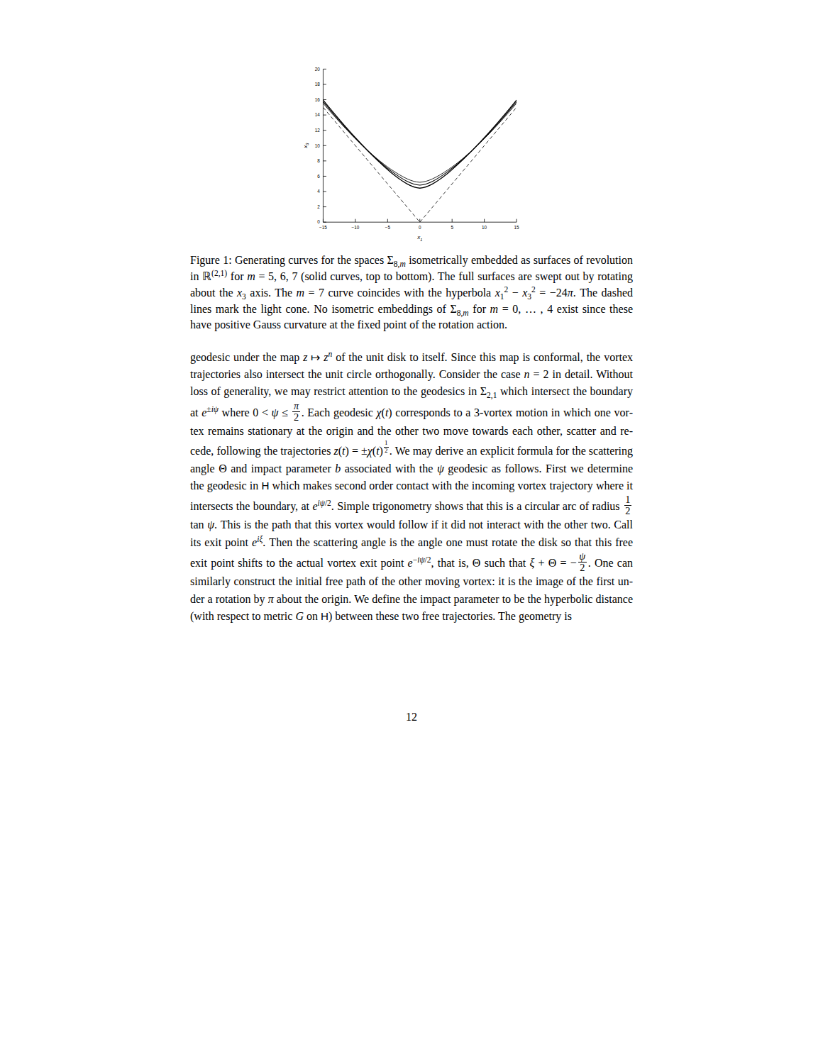0 2 4 6 8 10 12 14 16 18 20 −15 −10 −5 0 5 10 15 x1 x3
Figure 1: Generating curves for the spaces Σ8,m isometrically embedded as surfaces of revolution in ℝ(2,1) for m = 5, 6, 7 (solid curves, top to bottom). The full surfaces are swept out by rotating about the x3 axis. The m = 7 curve coincides with the hyperbola x12 − x32 = −24π. The dashed lines mark the light cone. No isometric embeddings of Σ8,m for m = 0, … , 4 exist since these have positive Gauss curvature at the fixed point of the rotation action.
geodesic under the map z ↦ zn of the unit disk to itself. Since this map is conformal, the vortex trajectories also intersect the unit circle orthogonally. Consider the case n = 2 in detail. Without loss of generality, we may restrict attention to the geodesics in Σ2,1 which intersect the boundary at e±iψ where 0 < ψ ≤ π 2. Each geodesic χ(t) corresponds to a 3-vortex motion in which one vortex remains stationary at the origin and the other two move towards each other, scatter and recede, following the trajectories z(t) = ±χ(t)12. We may derive an explicit formula for the scattering angle Θ and impact parameter b associated with the ψ geodesic as follows. First we determine the geodesic in H which makes second order contact with the incoming vortex trajectory where it intersects the boundary, at eiψ/2. Simple trigonometry shows that this is a circular arc of radius 12 tan ψ. This is the path that this vortex would follow if it did not interact with the other two. Call its exit point eiξ. Then the scattering angle is the angle one must rotate the disk so that this free exit point shifts to the actual vortex exit point e−iψ/2, that is, Θ such that ξ + Θ = −ψ 2. One can similarly construct the initial free path of the other moving vortex: it is the image of the first under a rotation by π about the origin. We define the impact parameter to be the hyperbolic distance (with respect to metric G on H) between these two free trajectories. The geometry is
12